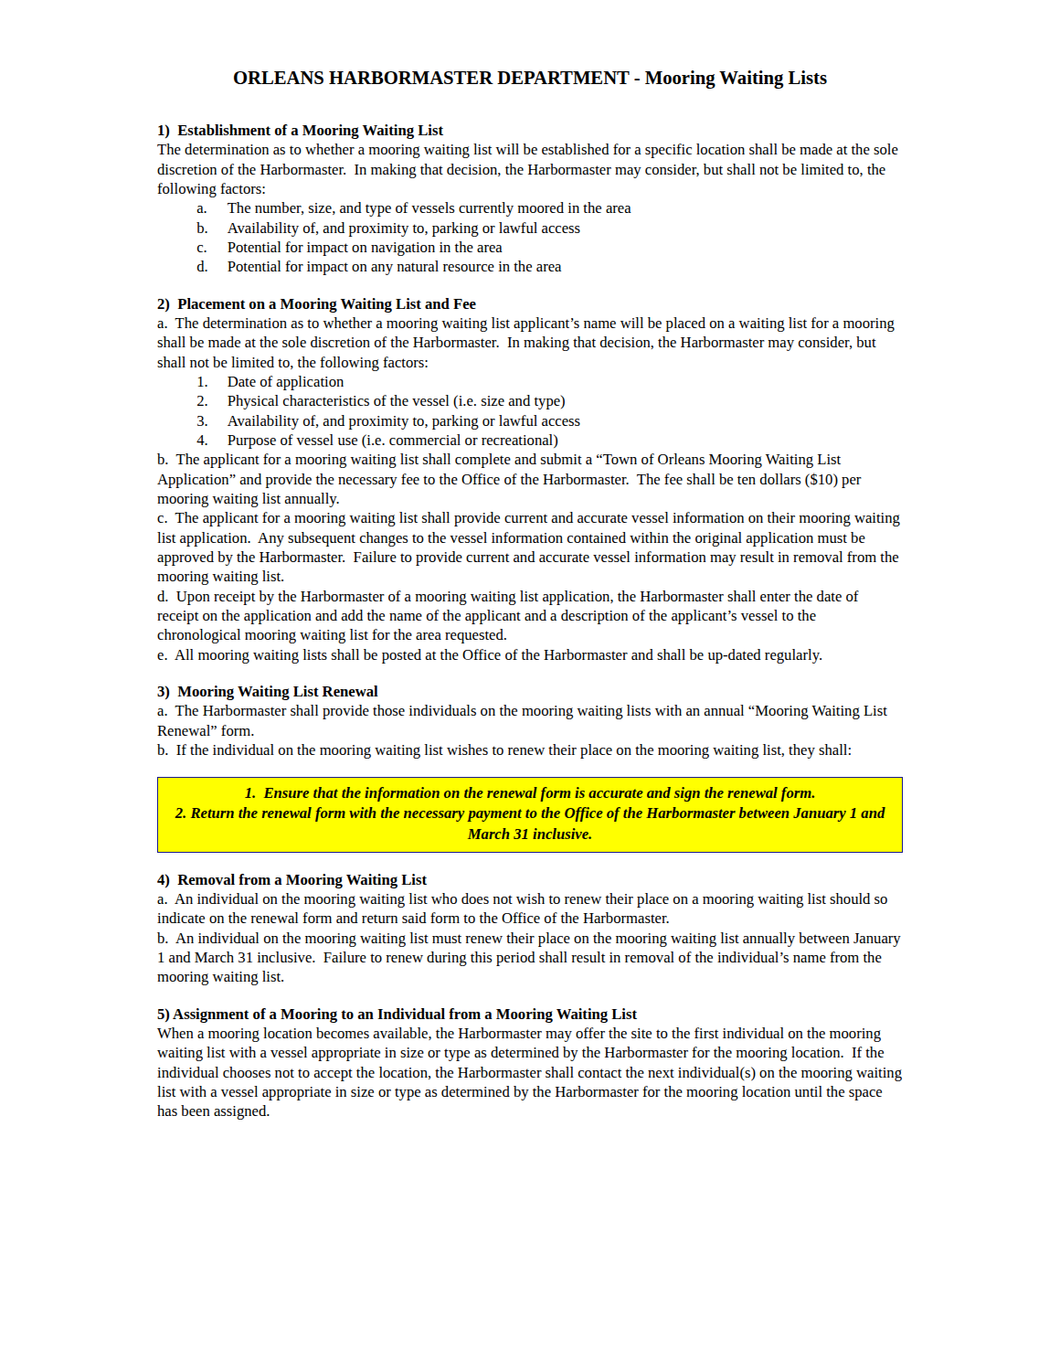ORLEANS HARBORMASTER DEPARTMENT - Mooring Waiting Lists
1) Establishment of a Mooring Waiting List
The determination as to whether a mooring waiting list will be established for a specific location shall be made at the sole discretion of the Harbormaster. In making that decision, the Harbormaster may consider, but shall not be limited to, the following factors:
a. The number, size, and type of vessels currently moored in the area
b. Availability of, and proximity to, parking or lawful access
c. Potential for impact on navigation in the area
d. Potential for impact on any natural resource in the area
2) Placement on a Mooring Waiting List and Fee
a. The determination as to whether a mooring waiting list applicant’s name will be placed on a waiting list for a mooring shall be made at the sole discretion of the Harbormaster. In making that decision, the Harbormaster may consider, but shall not be limited to, the following factors:
1. Date of application
2. Physical characteristics of the vessel (i.e. size and type)
3. Availability of, and proximity to, parking or lawful access
4. Purpose of vessel use (i.e. commercial or recreational)
b. The applicant for a mooring waiting list shall complete and submit a “Town of Orleans Mooring Waiting List Application” and provide the necessary fee to the Office of the Harbormaster. The fee shall be ten dollars ($10) per mooring waiting list annually.
c. The applicant for a mooring waiting list shall provide current and accurate vessel information on their mooring waiting list application. Any subsequent changes to the vessel information contained within the original application must be approved by the Harbormaster. Failure to provide current and accurate vessel information may result in removal from the mooring waiting list.
d. Upon receipt by the Harbormaster of a mooring waiting list application, the Harbormaster shall enter the date of receipt on the application and add the name of the applicant and a description of the applicant’s vessel to the chronological mooring waiting list for the area requested.
e. All mooring waiting lists shall be posted at the Office of the Harbormaster and shall be up-dated regularly.
3) Mooring Waiting List Renewal
a. The Harbormaster shall provide those individuals on the mooring waiting lists with an annual “Mooring Waiting List Renewal” form.
b. If the individual on the mooring waiting list wishes to renew their place on the mooring waiting list, they shall:
1. Ensure that the information on the renewal form is accurate and sign the renewal form.
2. Return the renewal form with the necessary payment to the Office of the Harbormaster between January 1 and March 31 inclusive.
4) Removal from a Mooring Waiting List
a. An individual on the mooring waiting list who does not wish to renew their place on a mooring waiting list should so indicate on the renewal form and return said form to the Office of the Harbormaster.
b. An individual on the mooring waiting list must renew their place on the mooring waiting list annually between January 1 and March 31 inclusive. Failure to renew during this period shall result in removal of the individual’s name from the mooring waiting list.
5) Assignment of a Mooring to an Individual from a Mooring Waiting List
When a mooring location becomes available, the Harbormaster may offer the site to the first individual on the mooring waiting list with a vessel appropriate in size or type as determined by the Harbormaster for the mooring location. If the individual chooses not to accept the location, the Harbormaster shall contact the next individual(s) on the mooring waiting list with a vessel appropriate in size or type as determined by the Harbormaster for the mooring location until the space has been assigned.